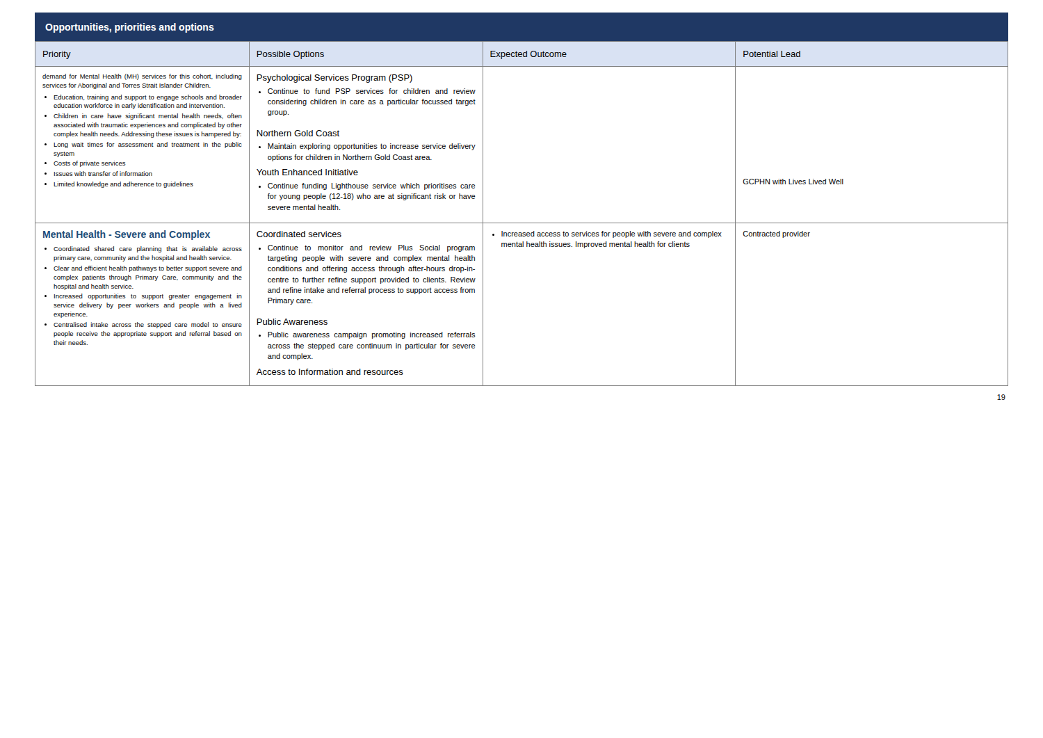Opportunities, priorities and options
| Priority | Possible Options | Expected Outcome | Potential Lead |
| --- | --- | --- | --- |
| demand for Mental Health (MH) services for this cohort, including services for Aboriginal and Torres Strait Islander Children. Education, training and support to engage schools and broader education workforce in early identification and intervention. Children in care have significant mental health needs, often associated with traumatic experiences and complicated by other complex health needs. Addressing these issues is hampered by: Long wait times for assessment and treatment in the public system Costs of private services Issues with transfer of information Limited knowledge and adherence to guidelines | Psychological Services Program (PSP) Continue to fund PSP services for children and review considering children in care as a particular focussed target group. Northern Gold Coast Maintain exploring opportunities to increase service delivery options for children in Northern Gold Coast area. Youth Enhanced Initiative Continue funding Lighthouse service which prioritises care for young people (12-18) who are at significant risk or have severe mental health. | | GCPHN with Lives Lived Well |
| Mental Health - Severe and Complex Coordinated shared care planning that is available across primary care, community and the hospital and health service. Clear and efficient health pathways to better support severe and complex patients through Primary Care, community and the hospital and health service. Increased opportunities to support greater engagement in service delivery by peer workers and people with a lived experience. Centralised intake across the stepped care model to ensure people receive the appropriate support and referral based on their needs. | Coordinated services Continue to monitor and review Plus Social program targeting people with severe and complex mental health conditions and offering access through after-hours drop-in-centre to further refine support provided to clients. Review and refine intake and referral process to support access from Primary care. Public Awareness Public awareness campaign promoting increased referrals across the stepped care continuum in particular for severe and complex. Access to Information and resources | Increased access to services for people with severe and complex mental health issues. Improved mental health for clients | Contracted provider |
19